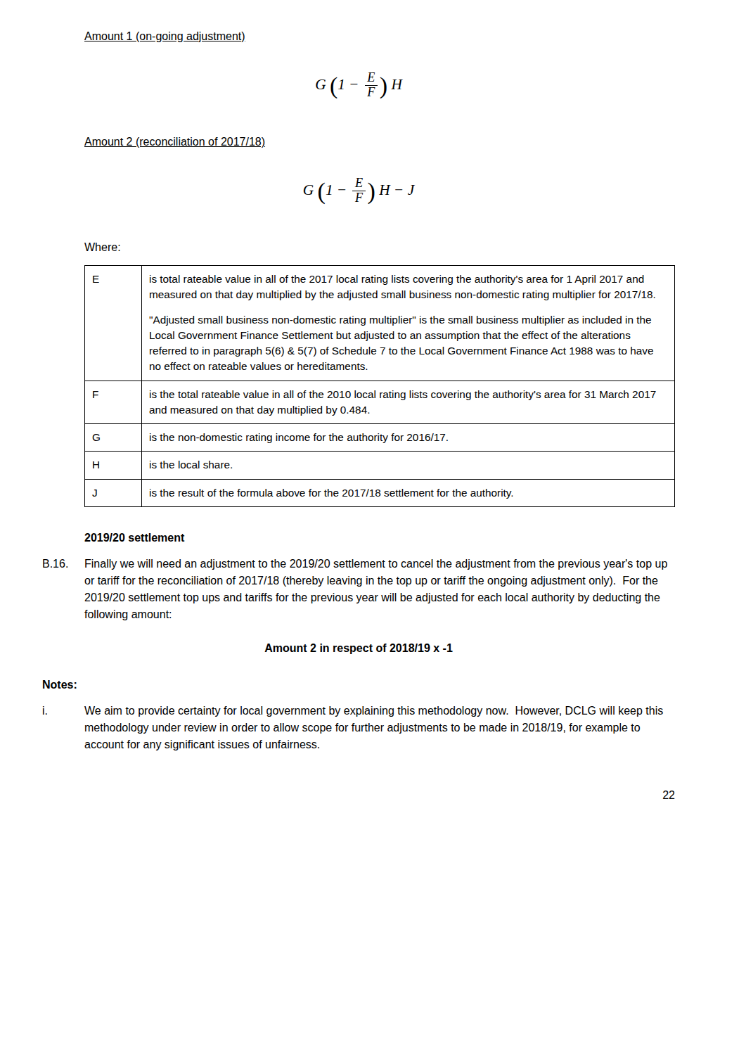Amount 1 (on-going adjustment)
G (1 − EF) H
Amount 2 (reconciliation of 2017/18)
G (1 − EF) H − J
Where:
| E | is total rateable value in all of the 2017 local rating lists covering the authority's area for 1 April 2017 and measured on that day multiplied by the adjusted small business non-domestic rating multiplier for 2017/18. "Adjusted small business non-domestic rating multiplier" is the small business multiplier as included in the Local Government Finance Settlement but adjusted to an assumption that the effect of the alterations referred to in paragraph 5(6) & 5(7) of Schedule 7 to the Local Government Finance Act 1988 was to have no effect on rateable values or hereditaments. |
| F | is the total rateable value in all of the 2010 local rating lists covering the authority's area for 31 March 2017 and measured on that day multiplied by 0.484. |
| G | is the non-domestic rating income for the authority for 2016/17. |
| H | is the local share. |
| J | is the result of the formula above for the 2017/18 settlement for the authority. |
2019/20 settlement
B.16.
Finally we will need an adjustment to the 2019/20 settlement to cancel the adjustment from the previous year's top up or tariff for the reconciliation of 2017/18 (thereby leaving in the top up or tariff the ongoing adjustment only). For the 2019/20 settlement top ups and tariffs for the previous year will be adjusted for each local authority by deducting the following amount:
Amount 2 in respect of 2018/19 x -1
Notes:
i.
We aim to provide certainty for local government by explaining this methodology now. However, DCLG will keep this methodology under review in order to allow scope for further adjustments to be made in 2018/19, for example to account for any significant issues of unfairness.
22